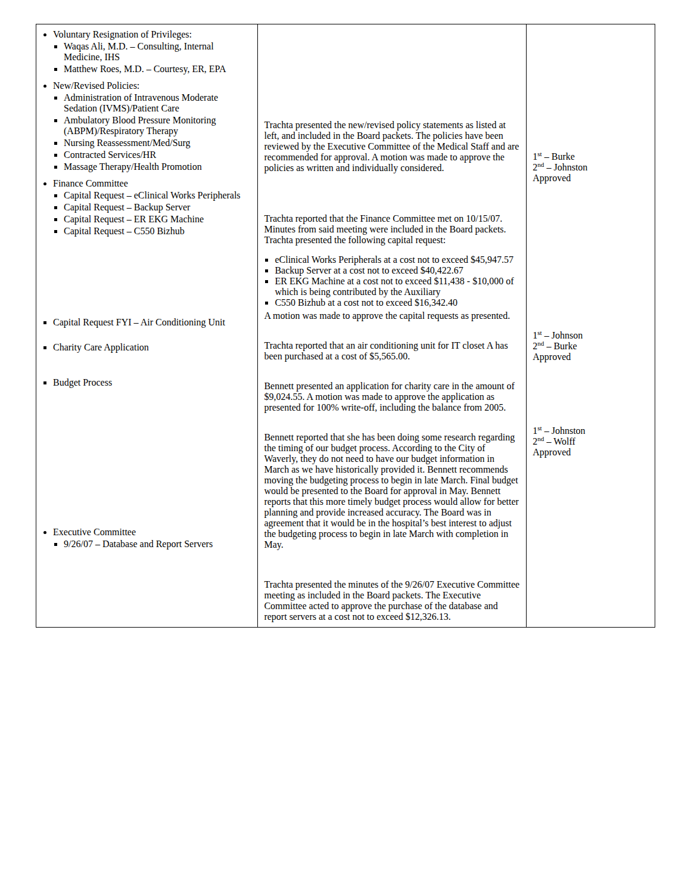| Voluntary Resignation of Privileges: Waqas Ali, M.D. – Consulting, Internal Medicine, IHS Matthew Roes, M.D. – Courtesy, ER, EPA New/Revised Policies: Administration of Intravenous Moderate Sedation (IVMS)/Patient Care Ambulatory Blood Pressure Monitoring (ABPM)/Respiratory Therapy Nursing Reassessment/Med/Surg Contracted Services/HR Massage Therapy/Health Promotion Finance Committee Capital Request – eClinical Works Peripherals Capital Request – Backup Server Capital Request – ER EKG Machine Capital Request – C550 Bizhub Capital Request FYI – Air Conditioning Unit Charity Care Application Budget Process Executive Committee 9/26/07 – Database and Report Servers | Trachta presented the new/revised policy statements as listed at left, and included in the Board packets. The policies have been reviewed by the Executive Committee of the Medical Staff and are recommended for approval. A motion was made to approve the policies as written and individually considered. Trachta reported that the Finance Committee met on 10/15/07. Minutes from said meeting were included in the Board packets. Trachta presented the following capital request: eClinical Works Peripherals at a cost not to exceed $45,947.57 Backup Server at a cost not to exceed $40,422.67 ER EKG Machine at a cost not to exceed $11,438 - $10,000 of which is being contributed by the Auxiliary C550 Bizhub at a cost not to exceed $16,342.40 A motion was made to approve the capital requests as presented. Trachta reported that an air conditioning unit for IT closet A has been purchased at a cost of $5,565.00. Bennett presented an application for charity care in the amount of $9,024.55. A motion was made to approve the application as presented for 100% write-off, including the balance from 2005. Bennett reported that she has been doing some research regarding the timing of our budget process. According to the City of Waverly, they do not need to have our budget information in March as we have historically provided it. Bennett recommends moving the budgeting process to begin in late March. Final budget would be presented to the Board for approval in May. Bennett reports that this more timely budget process would allow for better planning and provide increased accuracy. The Board was in agreement that it would be in the hospital’s best interest to adjust the budgeting process to begin in late March with completion in May. Trachta presented the minutes of the 9/26/07 Executive Committee meeting as included in the Board packets. The Executive Committee acted to approve the purchase of the database and report servers at a cost not to exceed $12,326.13. | 1 st – Burke 2 nd – Johnston Approved 1 st – Johnson 2 nd – Burke Approved 1 st – Johnston 2 nd – Wolff Approved |